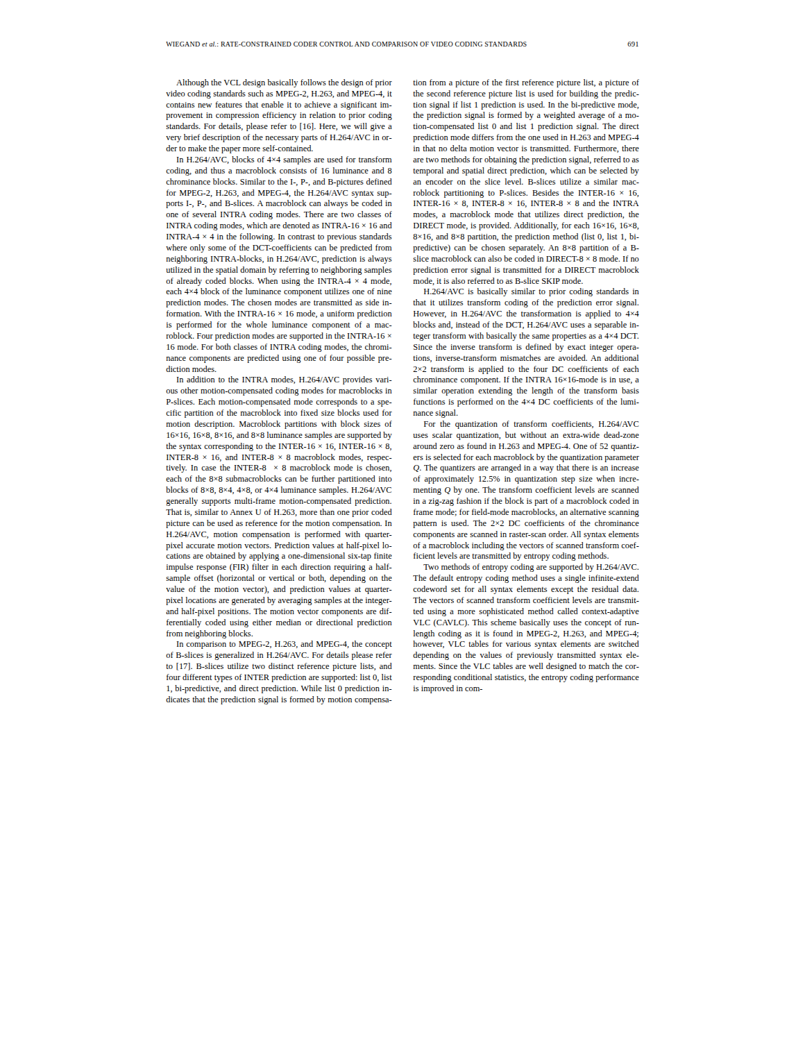WIEGAND et al.: RATE-CONSTRAINED CODER CONTROL AND COMPARISON OF VIDEO CODING STANDARDS 691
Although the VCL design basically follows the design of prior video coding standards such as MPEG-2, H.263, and MPEG-4, it contains new features that enable it to achieve a significant improvement in compression efficiency in relation to prior coding standards. For details, please refer to [16]. Here, we will give a very brief description of the necessary parts of H.264/AVC in order to make the paper more self-contained.
In H.264/AVC, blocks of 4×4 samples are used for transform coding, and thus a macroblock consists of 16 luminance and 8 chrominance blocks. Similar to the I-, P-, and B-pictures defined for MPEG-2, H.263, and MPEG-4, the H.264/AVC syntax supports I-, P-, and B-slices. A macroblock can always be coded in one of several INTRA coding modes. There are two classes of INTRA coding modes, which are denoted as INTRA-16 × 16 and INTRA-4 × 4 in the following. In contrast to previous standards where only some of the DCT-coefficients can be predicted from neighboring INTRA-blocks, in H.264/AVC, prediction is always utilized in the spatial domain by referring to neighboring samples of already coded blocks. When using the INTRA-4 × 4 mode, each 4×4 block of the luminance component utilizes one of nine prediction modes. The chosen modes are transmitted as side information. With the INTRA-16 × 16 mode, a uniform prediction is performed for the whole luminance component of a macroblock. Four prediction modes are supported in the INTRA-16 × 16 mode. For both classes of INTRA coding modes, the chrominance components are predicted using one of four possible prediction modes.
In addition to the INTRA modes, H.264/AVC provides various other motion-compensated coding modes for macroblocks in P-slices. Each motion-compensated mode corresponds to a specific partition of the macroblock into fixed size blocks used for motion description. Macroblock partitions with block sizes of 16×16, 16×8, 8×16, and 8×8 luminance samples are supported by the syntax corresponding to the INTER-16 × 16, INTER-16 × 8, INTER-8 × 16, and INTER-8 × 8 macroblock modes, respectively. In case the INTER-8 × 8 macroblock mode is chosen, each of the 8×8 submacroblocks can be further partitioned into blocks of 8×8, 8×4, 4×8, or 4×4 luminance samples. H.264/AVC generally supports multi-frame motion-compensated prediction. That is, similar to Annex U of H.263, more than one prior coded picture can be used as reference for the motion compensation. In H.264/AVC, motion compensation is performed with quarter-pixel accurate motion vectors. Prediction values at half-pixel locations are obtained by applying a one-dimensional six-tap finite impulse response (FIR) filter in each direction requiring a half-sample offset (horizontal or vertical or both, depending on the value of the motion vector), and prediction values at quarter-pixel locations are generated by averaging samples at the integer- and half-pixel positions. The motion vector components are differentially coded using either median or directional prediction from neighboring blocks.
In comparison to MPEG-2, H.263, and MPEG-4, the concept of B-slices is generalized in H.264/AVC. For details please refer to [17]. B-slices utilize two distinct reference picture lists, and four different types of INTER prediction are supported: list 0, list 1, bi-predictive, and direct prediction. While list 0 prediction indicates that the prediction signal is formed by motion compensation from a picture of the first reference picture list, a picture of the second reference picture list is used for building the prediction signal if list 1 prediction is used. In the bi-predictive mode, the prediction signal is formed by a weighted average of a motion-compensated list 0 and list 1 prediction signal. The direct prediction mode differs from the one used in H.263 and MPEG-4 in that no delta motion vector is transmitted. Furthermore, there are two methods for obtaining the prediction signal, referred to as temporal and spatial direct prediction, which can be selected by an encoder on the slice level. B-slices utilize a similar macroblock partitioning to P-slices. Besides the INTER-16 × 16, INTER-16 × 8, INTER-8 × 16, INTER-8 × 8 and the INTRA modes, a macroblock mode that utilizes direct prediction, the DIRECT mode, is provided. Additionally, for each 16×16, 16×8, 8×16, and 8×8 partition, the prediction method (list 0, list 1, bi-predictive) can be chosen separately. An 8×8 partition of a B-slice macroblock can also be coded in DIRECT-8 × 8 mode. If no prediction error signal is transmitted for a DIRECT macroblock mode, it is also referred to as B-slice SKIP mode.
H.264/AVC is basically similar to prior coding standards in that it utilizes transform coding of the prediction error signal. However, in H.264/AVC the transformation is applied to 4×4 blocks and, instead of the DCT, H.264/AVC uses a separable integer transform with basically the same properties as a 4×4 DCT. Since the inverse transform is defined by exact integer operations, inverse-transform mismatches are avoided. An additional 2×2 transform is applied to the four DC coefficients of each chrominance component. If the INTRA 16×16-mode is in use, a similar operation extending the length of the transform basis functions is performed on the 4×4 DC coefficients of the luminance signal.
For the quantization of transform coefficients, H.264/AVC uses scalar quantization, but without an extra-wide dead-zone around zero as found in H.263 and MPEG-4. One of 52 quantizers is selected for each macroblock by the quantization parameter Q. The quantizers are arranged in a way that there is an increase of approximately 12.5% in quantization step size when incrementing Q by one. The transform coefficient levels are scanned in a zig-zag fashion if the block is part of a macroblock coded in frame mode; for field-mode macroblocks, an alternative scanning pattern is used. The 2×2 DC coefficients of the chrominance components are scanned in raster-scan order. All syntax elements of a macroblock including the vectors of scanned transform coefficient levels are transmitted by entropy coding methods.
Two methods of entropy coding are supported by H.264/AVC. The default entropy coding method uses a single infinite-extend codeword set for all syntax elements except the residual data. The vectors of scanned transform coefficient levels are transmitted using a more sophisticated method called context-adaptive VLC (CAVLC). This scheme basically uses the concept of run-length coding as it is found in MPEG-2, H.263, and MPEG-4; however, VLC tables for various syntax elements are switched depending on the values of previously transmitted syntax elements. Since the VLC tables are well designed to match the corresponding conditional statistics, the entropy coding performance is improved in com-